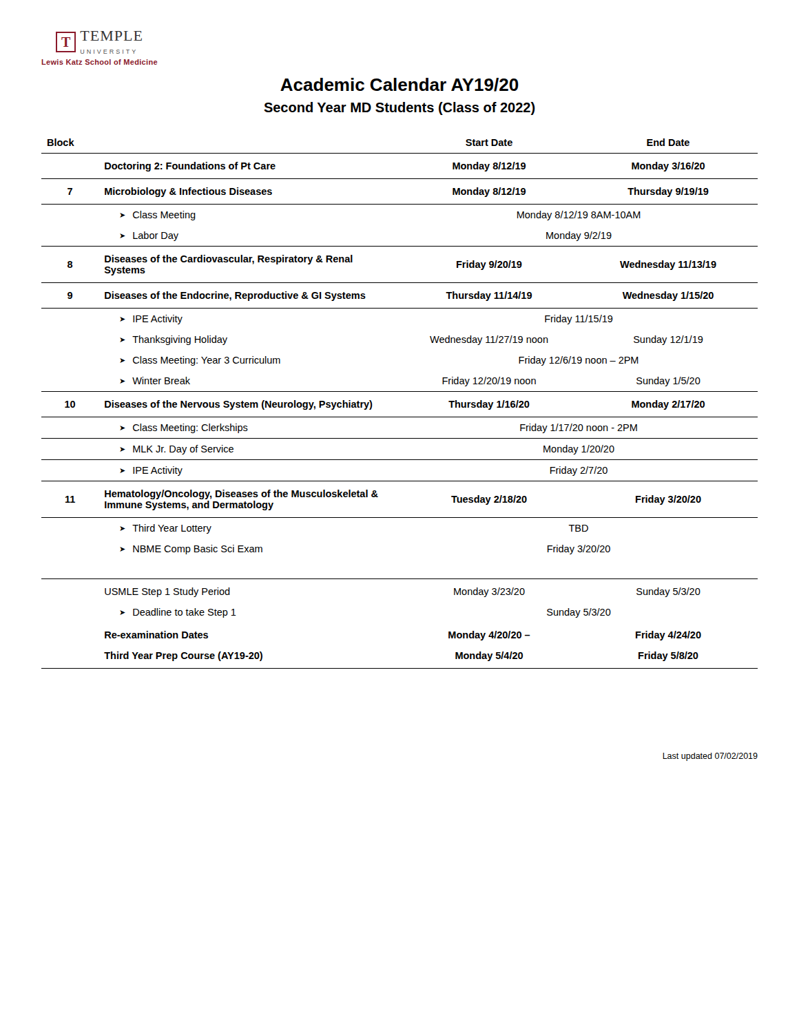TTEMPLE
UNIVERSITY
Lewis Katz School of Medicine
Academic Calendar AY19/20
Second Year MD Students (Class of 2022)
| Block | | Start Date | End Date |
| --- | --- | --- | --- |
| | Doctoring 2: Foundations of Pt Care | Monday 8/12/19 | Monday 3/16/20 |
| 7 | Microbiology & Infectious Diseases | Monday 8/12/19 | Thursday 9/19/19 |
| | Class Meeting | Monday 8/12/19 8AM-10AM |
| | Labor Day | Monday 9/2/19 |
| 8 | Diseases of the Cardiovascular, Respiratory & Renal Systems | Friday 9/20/19 | Wednesday 11/13/19 |
| 9 | Diseases of the Endocrine, Reproductive & GI Systems | Thursday 11/14/19 | Wednesday 1/15/20 |
| | IPE Activity | Friday 11/15/19 |
| | Thanksgiving Holiday | Wednesday 11/27/19 noon | Sunday 12/1/19 |
| | Class Meeting: Year 3 Curriculum | Friday 12/6/19 noon – 2PM |
| | Winter Break | Friday 12/20/19 noon | Sunday 1/5/20 |
| 10 | Diseases of the Nervous System (Neurology, Psychiatry) | Thursday 1/16/20 | Monday 2/17/20 |
| | Class Meeting: Clerkships | Friday 1/17/20 noon - 2PM |
| | MLK Jr. Day of Service | Monday 1/20/20 |
| | IPE Activity | Friday 2/7/20 |
| 11 | Hematology/Oncology, Diseases of the Musculoskeletal & Immune Systems, and Dermatology | Tuesday 2/18/20 | Friday 3/20/20 |
| | Third Year Lottery | TBD |
| | NBME Comp Basic Sci Exam | Friday 3/20/20 |
| | USMLE Step 1 Study Period | Monday 3/23/20 | Sunday 5/3/20 |
| | Deadline to take Step 1 | Sunday 5/3/20 |
| | Re-examination Dates | Monday 4/20/20 – | Friday 4/24/20 |
| | Third Year Prep Course (AY19-20) | Monday 5/4/20 | Friday 5/8/20 |
Last updated 07/02/2019